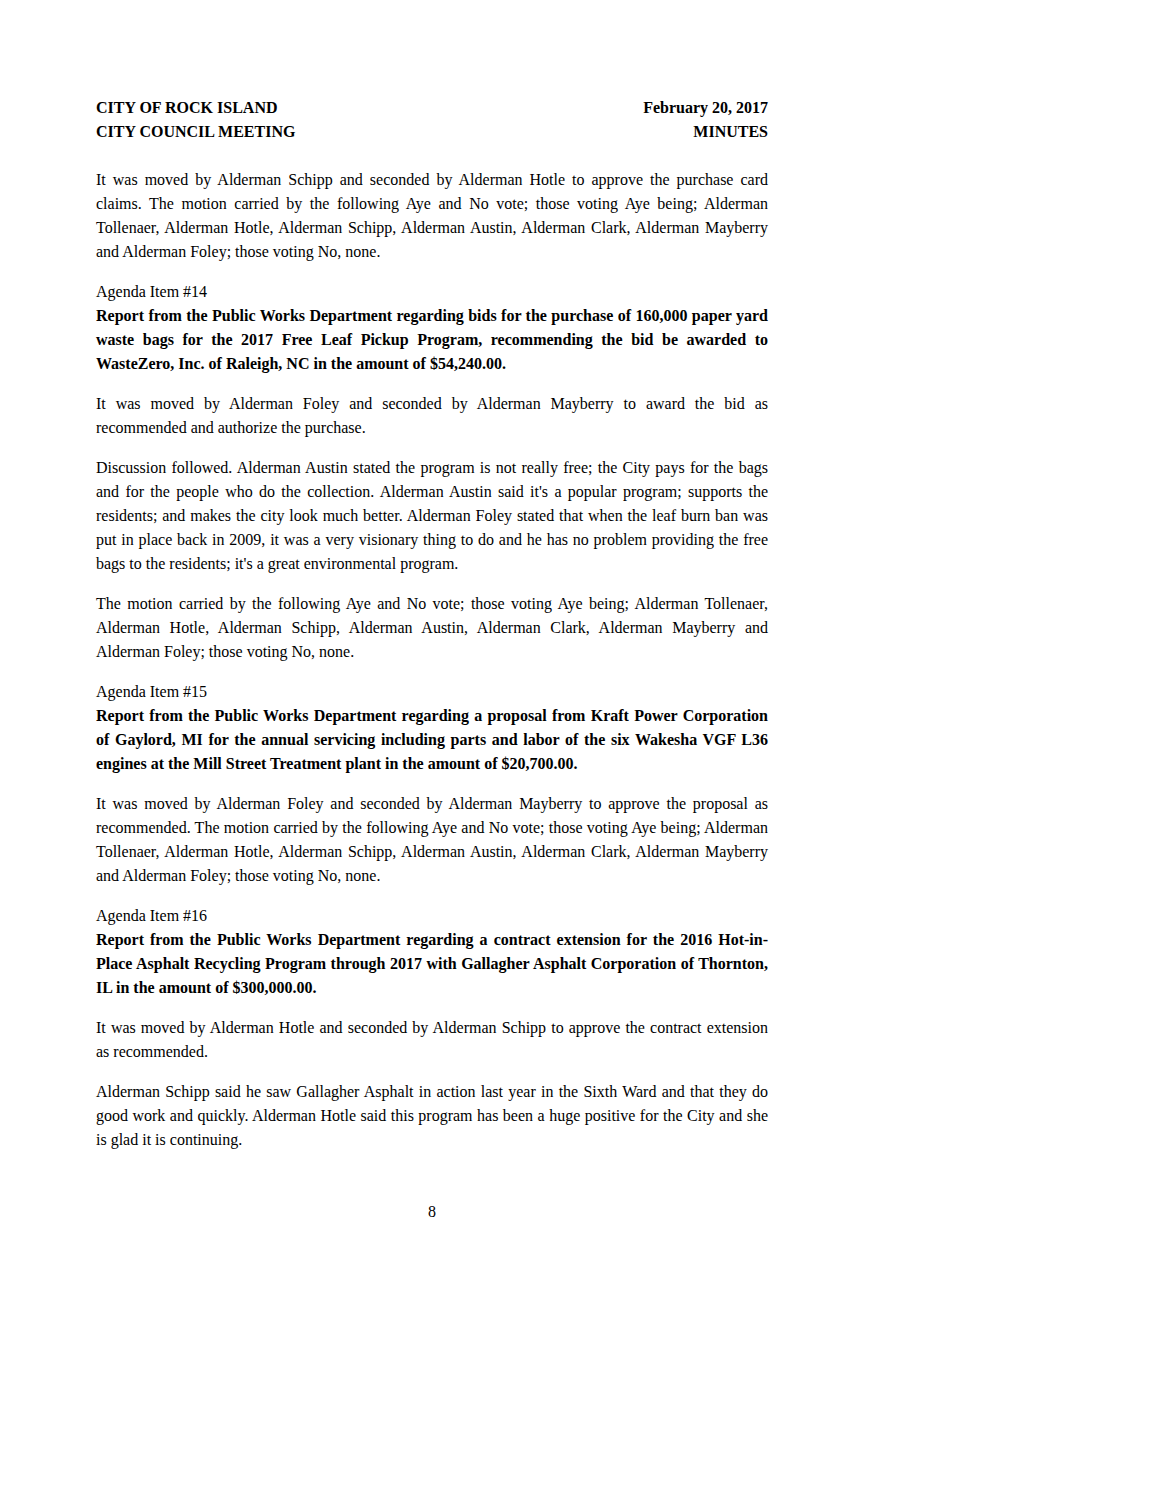CITY OF ROCK ISLAND CITY COUNCIL MEETING
February 20, 2017 MINUTES
It was moved by Alderman Schipp and seconded by Alderman Hotle to approve the purchase card claims. The motion carried by the following Aye and No vote; those voting Aye being; Alderman Tollenaer, Alderman Hotle, Alderman Schipp, Alderman Austin, Alderman Clark, Alderman Mayberry and Alderman Foley; those voting No, none.
Agenda Item #14
Report from the Public Works Department regarding bids for the purchase of 160,000 paper yard waste bags for the 2017 Free Leaf Pickup Program, recommending the bid be awarded to WasteZero, Inc. of Raleigh, NC in the amount of $54,240.00.
It was moved by Alderman Foley and seconded by Alderman Mayberry to award the bid as recommended and authorize the purchase.
Discussion followed. Alderman Austin stated the program is not really free; the City pays for the bags and for the people who do the collection. Alderman Austin said it's a popular program; supports the residents; and makes the city look much better. Alderman Foley stated that when the leaf burn ban was put in place back in 2009, it was a very visionary thing to do and he has no problem providing the free bags to the residents; it's a great environmental program.
The motion carried by the following Aye and No vote; those voting Aye being; Alderman Tollenaer, Alderman Hotle, Alderman Schipp, Alderman Austin, Alderman Clark, Alderman Mayberry and Alderman Foley; those voting No, none.
Agenda Item #15
Report from the Public Works Department regarding a proposal from Kraft Power Corporation of Gaylord, MI for the annual servicing including parts and labor of the six Wakesha VGF L36 engines at the Mill Street Treatment plant in the amount of $20,700.00.
It was moved by Alderman Foley and seconded by Alderman Mayberry to approve the proposal as recommended. The motion carried by the following Aye and No vote; those voting Aye being; Alderman Tollenaer, Alderman Hotle, Alderman Schipp, Alderman Austin, Alderman Clark, Alderman Mayberry and Alderman Foley; those voting No, none.
Agenda Item #16
Report from the Public Works Department regarding a contract extension for the 2016 Hot-in-Place Asphalt Recycling Program through 2017 with Gallagher Asphalt Corporation of Thornton, IL in the amount of $300,000.00.
It was moved by Alderman Hotle and seconded by Alderman Schipp to approve the contract extension as recommended.
Alderman Schipp said he saw Gallagher Asphalt in action last year in the Sixth Ward and that they do good work and quickly. Alderman Hotle said this program has been a huge positive for the City and she is glad it is continuing.
8